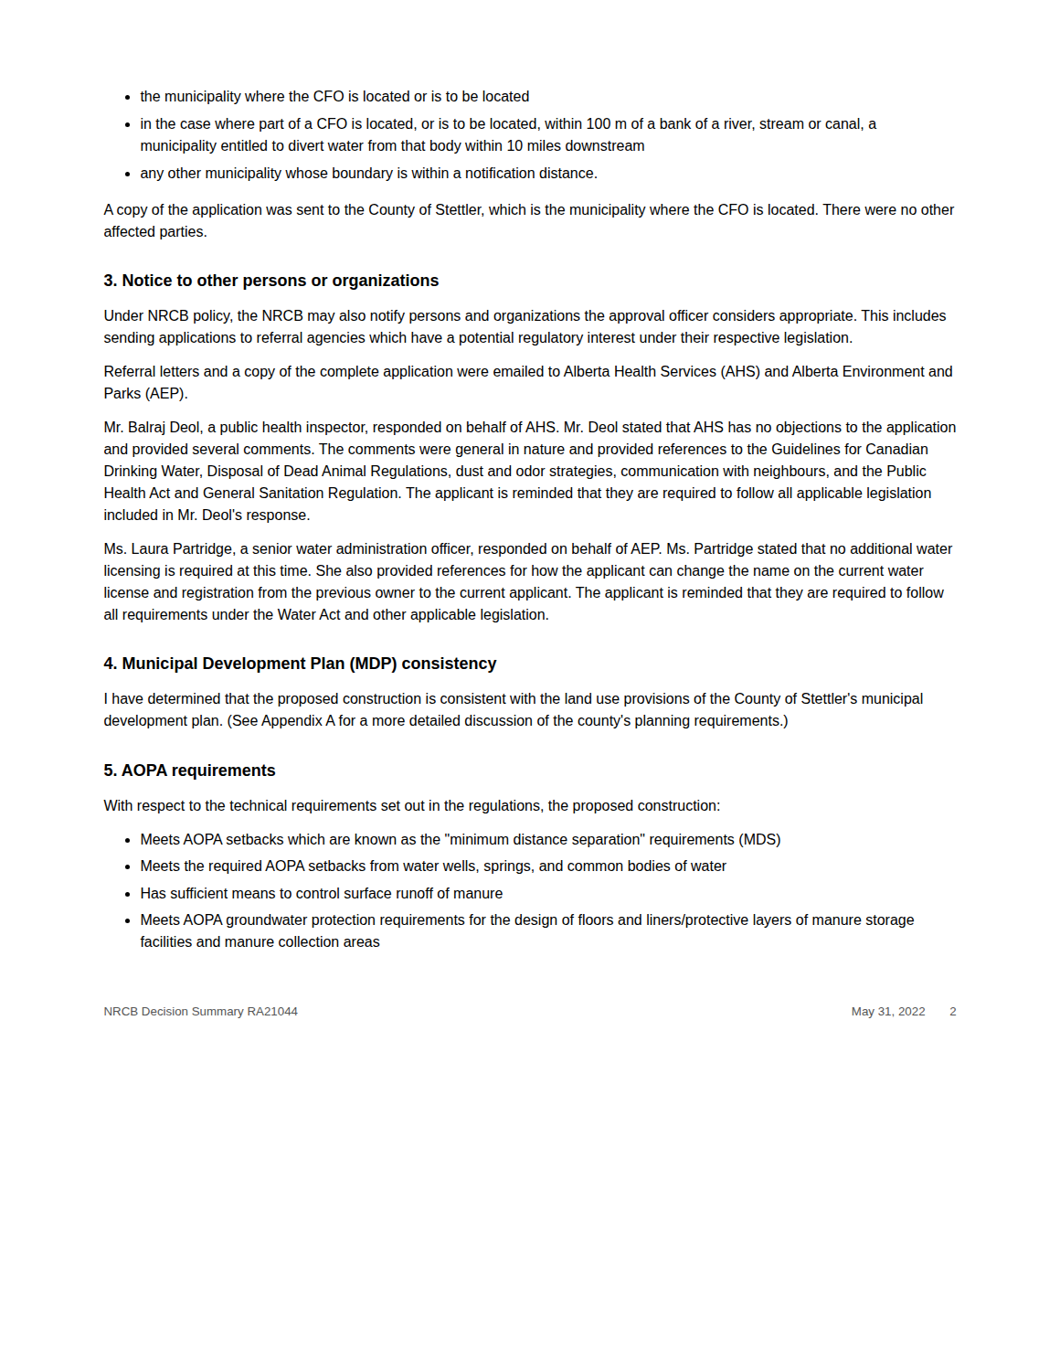the municipality where the CFO is located or is to be located
in the case where part of a CFO is located, or is to be located, within 100 m of a bank of a river, stream or canal, a municipality entitled to divert water from that body within 10 miles downstream
any other municipality whose boundary is within a notification distance.
A copy of the application was sent to the County of Stettler, which is the municipality where the CFO is located. There were no other affected parties.
3. Notice to other persons or organizations
Under NRCB policy, the NRCB may also notify persons and organizations the approval officer considers appropriate. This includes sending applications to referral agencies which have a potential regulatory interest under their respective legislation.
Referral letters and a copy of the complete application were emailed to Alberta Health Services (AHS) and Alberta Environment and Parks (AEP).
Mr. Balraj Deol, a public health inspector, responded on behalf of AHS. Mr. Deol stated that AHS has no objections to the application and provided several comments. The comments were general in nature and provided references to the Guidelines for Canadian Drinking Water, Disposal of Dead Animal Regulations, dust and odor strategies, communication with neighbours, and the Public Health Act and General Sanitation Regulation. The applicant is reminded that they are required to follow all applicable legislation included in Mr. Deol's response.
Ms. Laura Partridge, a senior water administration officer, responded on behalf of AEP. Ms. Partridge stated that no additional water licensing is required at this time. She also provided references for how the applicant can change the name on the current water license and registration from the previous owner to the current applicant. The applicant is reminded that they are required to follow all requirements under the Water Act and other applicable legislation.
4. Municipal Development Plan (MDP) consistency
I have determined that the proposed construction is consistent with the land use provisions of the County of Stettler's municipal development plan. (See Appendix A for a more detailed discussion of the county's planning requirements.)
5. AOPA requirements
With respect to the technical requirements set out in the regulations, the proposed construction:
Meets AOPA setbacks which are known as the "minimum distance separation" requirements (MDS)
Meets the required AOPA setbacks from water wells, springs, and common bodies of water
Has sufficient means to control surface runoff of manure
Meets AOPA groundwater protection requirements for the design of floors and liners/protective layers of manure storage facilities and manure collection areas
NRCB Decision Summary RA21044 May 31, 2022 2